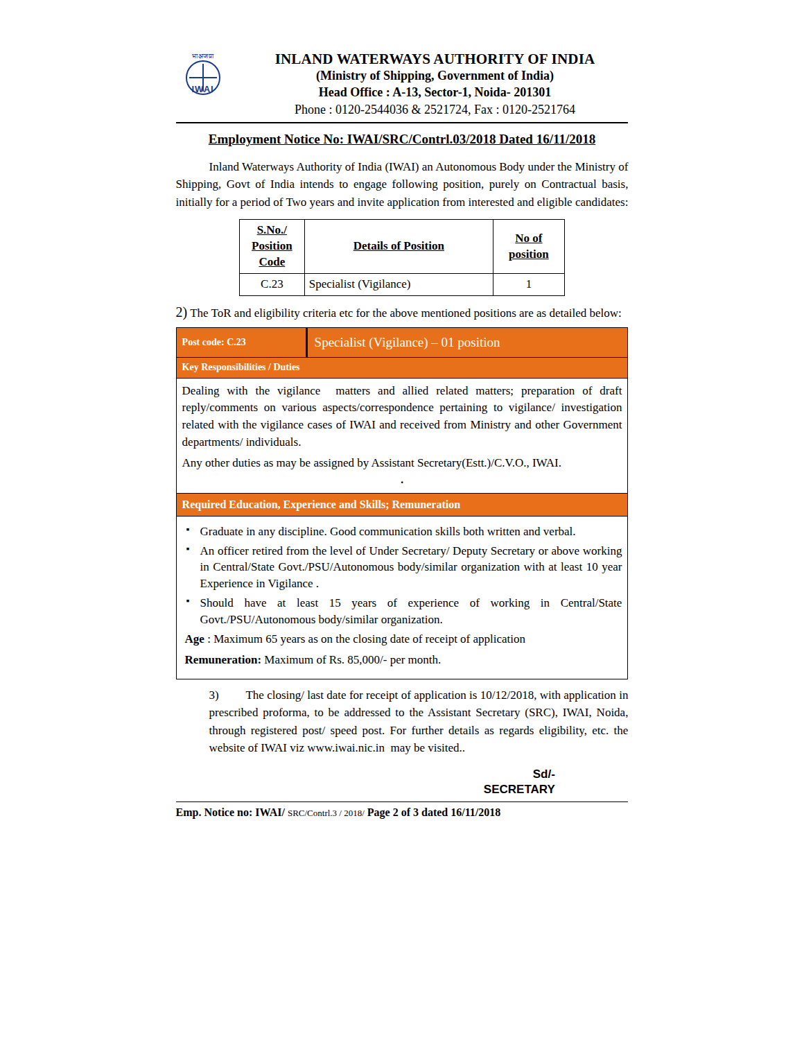भाअजप्रा
IWAI
INLAND WATERWAYS AUTHORITY OF INDIA
(Ministry of Shipping, Government of India)
Head Office : A-13, Sector-1, Noida- 201301
Phone : 0120-2544036 & 2521724, Fax : 0120-2521764
Employment Notice No: IWAI/SRC/Contrl.03/2018 Dated 16/11/2018
Inland Waterways Authority of India (IWAI) an Autonomous Body under the Ministry of Shipping, Govt of India intends to engage following position, purely on Contractual basis, initially for a period of Two years and invite application from interested and eligible candidates:
| S.No./ Position Code | Details of Position | No of position |
| --- | --- | --- |
| C.23 | Specialist (Vigilance) | 1 |
2) The ToR and eligibility criteria etc for the above mentioned positions are as detailed below:
Post code: C.23
Specialist (Vigilance) – 01 position
Key Responsibilities / Duties
Dealing with the vigilance matters and allied related matters; preparation of draft reply/comments on various aspects/correspondence pertaining to vigilance/ investigation related with the vigilance cases of IWAI and received from Ministry and other Government departments/ individuals.
Any other duties as may be assigned by Assistant Secretary(Estt.)/C.V.O., IWAI.
.
Required Education, Experience and Skills; Remuneration
Graduate in any discipline. Good communication skills both written and verbal.
An officer retired from the level of Under Secretary/ Deputy Secretary or above working in Central/State Govt./PSU/Autonomous body/similar organization with at least 10 year Experience in Vigilance .
Should have at least 15 years of experience of working in Central/State Govt./PSU/Autonomous body/similar organization.
Age : Maximum 65 years as on the closing date of receipt of application
Remuneration: Maximum of Rs. 85,000/- per month.
3) The closing/ last date for receipt of application is 10/12/2018, with application in prescribed proforma, to be addressed to the Assistant Secretary (SRC), IWAI, Noida, through registered post/ speed post. For further details as regards eligibility, etc. the website of IWAI viz www.iwai.nic.in may be visited..
Sd/-
SECRETARY
Emp. Notice no: IWAI/ SRC/Contrl.3 / 2018/ Page 2 of 3 dated 16/11/2018